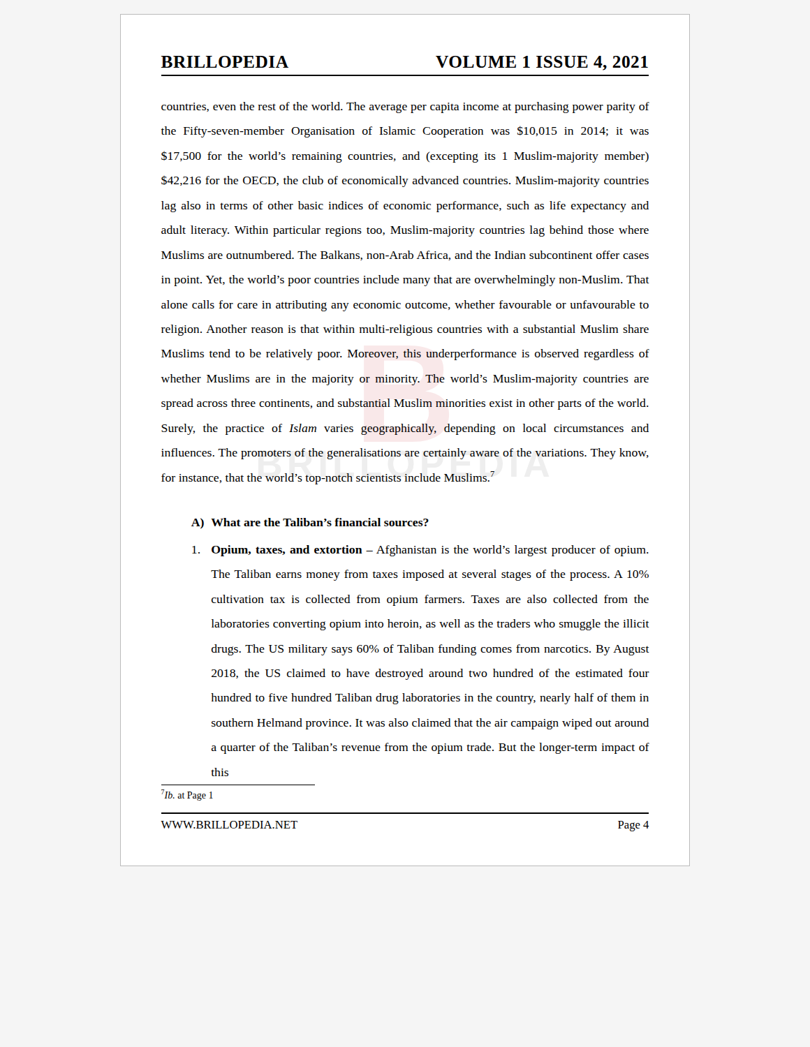B BRILLOPEDIA
BRILLOPEDIA VOLUME 1 ISSUE 4, 2021
countries, even the rest of the world. The average per capita income at purchasing power parity of the Fifty-seven-member Organisation of Islamic Cooperation was $10,015 in 2014; it was $17,500 for the world’s remaining countries, and (excepting its 1 Muslim-majority member) $42,216 for the OECD, the club of economically advanced countries. Muslim-majority countries lag also in terms of other basic indices of economic performance, such as life expectancy and adult literacy. Within particular regions too, Muslim-majority countries lag behind those where Muslims are outnumbered. The Balkans, non-Arab Africa, and the Indian subcontinent offer cases in point. Yet, the world’s poor countries include many that are overwhelmingly non-Muslim. That alone calls for care in attributing any economic outcome, whether favourable or unfavourable to religion. Another reason is that within multi-religious countries with a substantial Muslim share Muslims tend to be relatively poor. Moreover, this underperformance is observed regardless of whether Muslims are in the majority or minority. The world’s Muslim-majority countries are spread across three continents, and substantial Muslim minorities exist in other parts of the world. Surely, the practice of Islam varies geographically, depending on local circumstances and influences. The promoters of the generalisations are certainly aware of the variations. They know, for instance, that the world’s top-notch scientists include Muslims.7
A) What are the Taliban’s financial sources?
1. Opium, taxes, and extortion – Afghanistan is the world’s largest producer of opium. The Taliban earns money from taxes imposed at several stages of the process. A 10% cultivation tax is collected from opium farmers. Taxes are also collected from the laboratories converting opium into heroin, as well as the traders who smuggle the illicit drugs. The US military says 60% of Taliban funding comes from narcotics. By August 2018, the US claimed to have destroyed around two hundred of the estimated four hundred to five hundred Taliban drug laboratories in the country, nearly half of them in southern Helmand province. It was also claimed that the air campaign wiped out around a quarter of the Taliban’s revenue from the opium trade. But the longer-term impact of this
7Ib. at Page 1
WWW.BRILLOPEDIA.NET Page 4